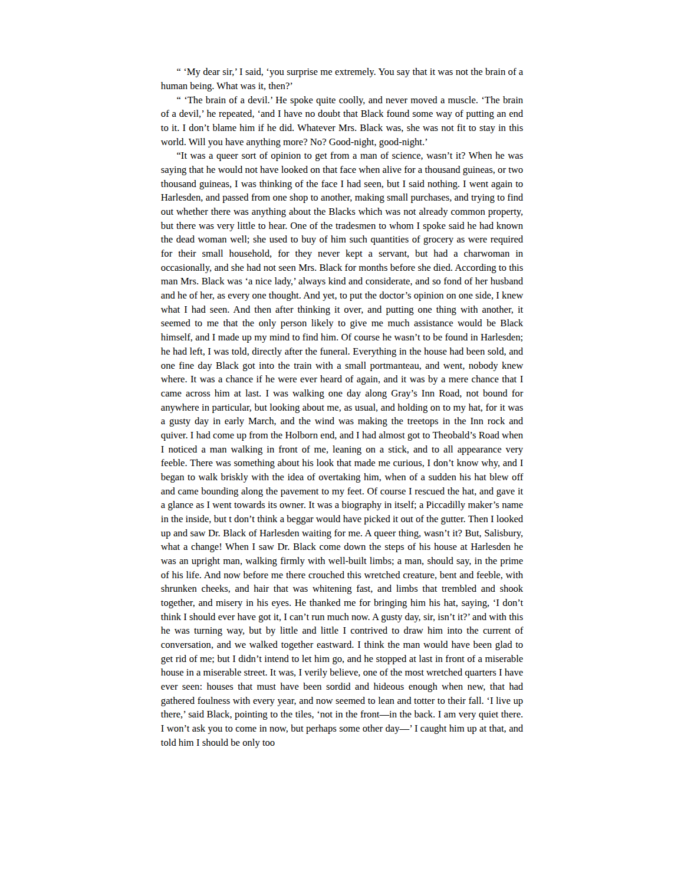“ ‘My dear sir,’ I said, ‘you surprise me extremely. You say that it was not the brain of a human being. What was it, then?’
“ ‘The brain of a devil.’ He spoke quite coolly, and never moved a muscle. ‘The brain of a devil,’ he repeated, ‘and I have no doubt that Black found some way of putting an end to it. I don’t blame him if he did. Whatever Mrs. Black was, she was not fit to stay in this world. Will you have anything more? No? Good-night, good-night.’
“It was a queer sort of opinion to get from a man of science, wasn’t it? When he was saying that he would not have looked on that face when alive for a thousand guineas, or two thousand guineas, I was thinking of the face I had seen, but I said nothing. I went again to Harlesden, and passed from one shop to another, making small purchases, and trying to find out whether there was anything about the Blacks which was not already common property, but there was very little to hear. One of the tradesmen to whom I spoke said he had known the dead woman well; she used to buy of him such quantities of grocery as were required for their small household, for they never kept a servant, but had a charwoman in occasionally, and she had not seen Mrs. Black for months before she died. According to this man Mrs. Black was ‘a nice lady,’ always kind and considerate, and so fond of her husband and he of her, as every one thought. And yet, to put the doctor’s opinion on one side, I knew what I had seen. And then after thinking it over, and putting one thing with another, it seemed to me that the only person likely to give me much assistance would be Black himself, and I made up my mind to find him. Of course he wasn’t to be found in Harlesden; he had left, I was told, directly after the funeral. Everything in the house had been sold, and one fine day Black got into the train with a small portmanteau, and went, nobody knew where. It was a chance if he were ever heard of again, and it was by a mere chance that I came across him at last. I was walking one day along Gray’s Inn Road, not bound for anywhere in particular, but looking about me, as usual, and holding on to my hat, for it was a gusty day in early March, and the wind was making the treetops in the Inn rock and quiver. I had come up from the Holborn end, and I had almost got to Theobald’s Road when I noticed a man walking in front of me, leaning on a stick, and to all appearance very feeble. There was something about his look that made me curious, I don’t know why, and I began to walk briskly with the idea of overtaking him, when of a sudden his hat blew off and came bounding along the pavement to my feet. Of course I rescued the hat, and gave it a glance as I went towards its owner. It was a biography in itself; a Piccadilly maker’s name in the inside, but t don’t think a beggar would have picked it out of the gutter. Then I looked up and saw Dr. Black of Harlesden waiting for me. A queer thing, wasn’t it? But, Salisbury, what a change! When I saw Dr. Black come down the steps of his house at Harlesden he was an upright man, walking firmly with well-built limbs; a man, should say, in the prime of his life. And now before me there crouched this wretched creature, bent and feeble, with shrunken cheeks, and hair that was whitening fast, and limbs that trembled and shook together, and misery in his eyes. He thanked me for bringing him his hat, saying, ‘I don’t think I should ever have got it, I can’t run much now. A gusty day, sir, isn’t it?’ and with this he was turning way, but by little and little I contrived to draw him into the current of conversation, and we walked together eastward. I think the man would have been glad to get rid of me; but I didn’t intend to let him go, and he stopped at last in front of a miserable house in a miserable street. It was, I verily believe, one of the most wretched quarters I have ever seen: houses that must have been sordid and hideous enough when new, that had gathered foulness with every year, and now seemed to lean and totter to their fall. ‘I live up there,’ said Black, pointing to the tiles, ‘not in the front—in the back. I am very quiet there. I won’t ask you to come in now, but perhaps some other day—’ I caught him up at that, and told him I should be only too